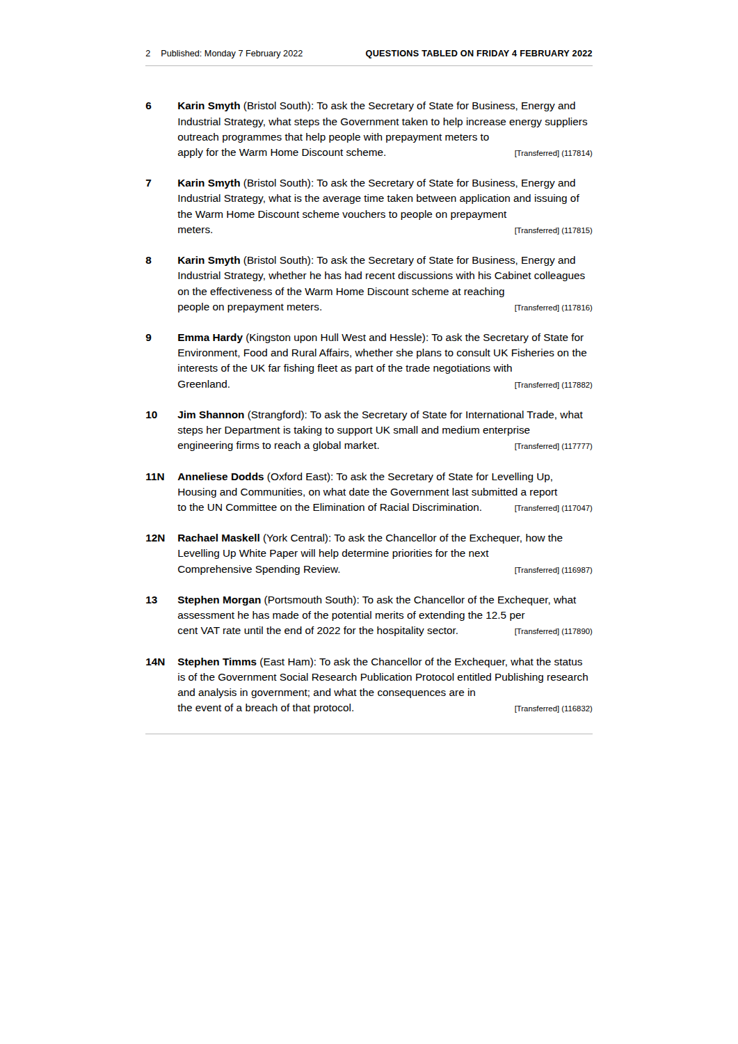2 Published: Monday 7 February 2022 Questions tabled on Friday 4 February 2022
6
Karin Smyth (Bristol South): To ask the Secretary of State for Business, Energy and Industrial Strategy, what steps the Government taken to help increase energy suppliers outreach programmes that help people with prepayment meters to
apply for the Warm Home Discount scheme. [Transferred] (117814)
7
Karin Smyth (Bristol South): To ask the Secretary of State for Business, Energy and Industrial Strategy, what is the average time taken between application and issuing of the Warm Home Discount scheme vouchers to people on prepayment
meters. [Transferred] (117815)
8
Karin Smyth (Bristol South): To ask the Secretary of State for Business, Energy and Industrial Strategy, whether he has had recent discussions with his Cabinet colleagues on the effectiveness of the Warm Home Discount scheme at reaching
people on prepayment meters. [Transferred] (117816)
9
Emma Hardy (Kingston upon Hull West and Hessle): To ask the Secretary of State for Environment, Food and Rural Affairs, whether she plans to consult UK Fisheries on the interests of the UK far fishing fleet as part of the trade negotiations with
Greenland. [Transferred] (117882)
10
Jim Shannon (Strangford): To ask the Secretary of State for International Trade, what steps her Department is taking to support UK small and medium enterprise
engineering firms to reach a global market. [Transferred] (117777)
11N
Anneliese Dodds (Oxford East): To ask the Secretary of State for Levelling Up, Housing and Communities, on what date the Government last submitted a report
to the UN Committee on the Elimination of Racial Discrimination. [Transferred] (117047)
12N
Rachael Maskell (York Central): To ask the Chancellor of the Exchequer, how the Levelling Up White Paper will help determine priorities for the next
Comprehensive Spending Review. [Transferred] (116987)
13
Stephen Morgan (Portsmouth South): To ask the Chancellor of the Exchequer, what assessment he has made of the potential merits of extending the 12.5 per
cent VAT rate until the end of 2022 for the hospitality sector. [Transferred] (117890)
14N
Stephen Timms (East Ham): To ask the Chancellor of the Exchequer, what the status is of the Government Social Research Publication Protocol entitled Publishing research and analysis in government; and what the consequences are in
the event of a breach of that protocol. [Transferred] (116832)